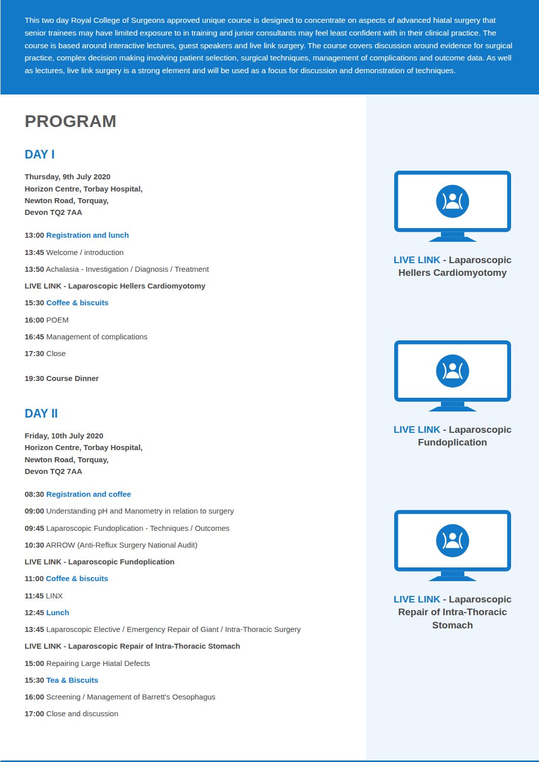This two day Royal College of Surgeons approved unique course is designed to concentrate on aspects of advanced hiatal surgery that senior trainees may have limited exposure to in training and junior consultants may feel least confident with in their clinical practice. The course is based around interactive lectures, guest speakers and live link surgery. The course covers discussion around evidence for surgical practice, complex decision making involving patient selection, surgical techniques, management of complications and outcome data. As well as lectures, live link surgery is a strong element and will be used as a focus for discussion and demonstration of techniques.
PROGRAM
DAY I
Thursday, 9th July 2020 Horizon Centre, Torbay Hospital, Newton Road, Torquay, Devon TQ2 7AA
13:00 Registration and lunch
13:45 Welcome / introduction
13:50 Achalasia - Investigation / Diagnosis / Treatment
LIVE LINK - Laparoscopic Hellers Cardiomyotomy
15:30 Coffee & biscuits
16:00 POEM
16:45 Management of complications
17:30 Close
19:30 Course Dinner
DAY II
Friday, 10th July 2020 Horizon Centre, Torbay Hospital, Newton Road, Torquay, Devon TQ2 7AA
08:30 Registration and coffee
09:00 Understanding pH and Manometry in relation to surgery
09:45 Laparoscopic Fundoplication - Techniques / Outcomes
10:30 ARROW (Anti-Reflux Surgery National Audit)
LIVE LINK - Laparoscopic Fundoplication
11:00 Coffee & biscuits
11:45 LINX
12:45 Lunch
13:45 Laparoscopic Elective / Emergency Repair of Giant / Intra-Thoracic Surgery
LIVE LINK - Laparoscopic Repair of Intra-Thoracic Stomach
15:00 Repairing Large Hiatal Defects
15:30 Tea & Biscuits
16:00 Screening / Management of Barrett's Oesophagus
17:00 Close and discussion
LIVE LINK - Laparoscopic Hellers Cardiomyotomy
LIVE LINK - Laparoscopic Fundoplication
LIVE LINK - Laparoscopic Repair of Intra-Thoracic Stomach